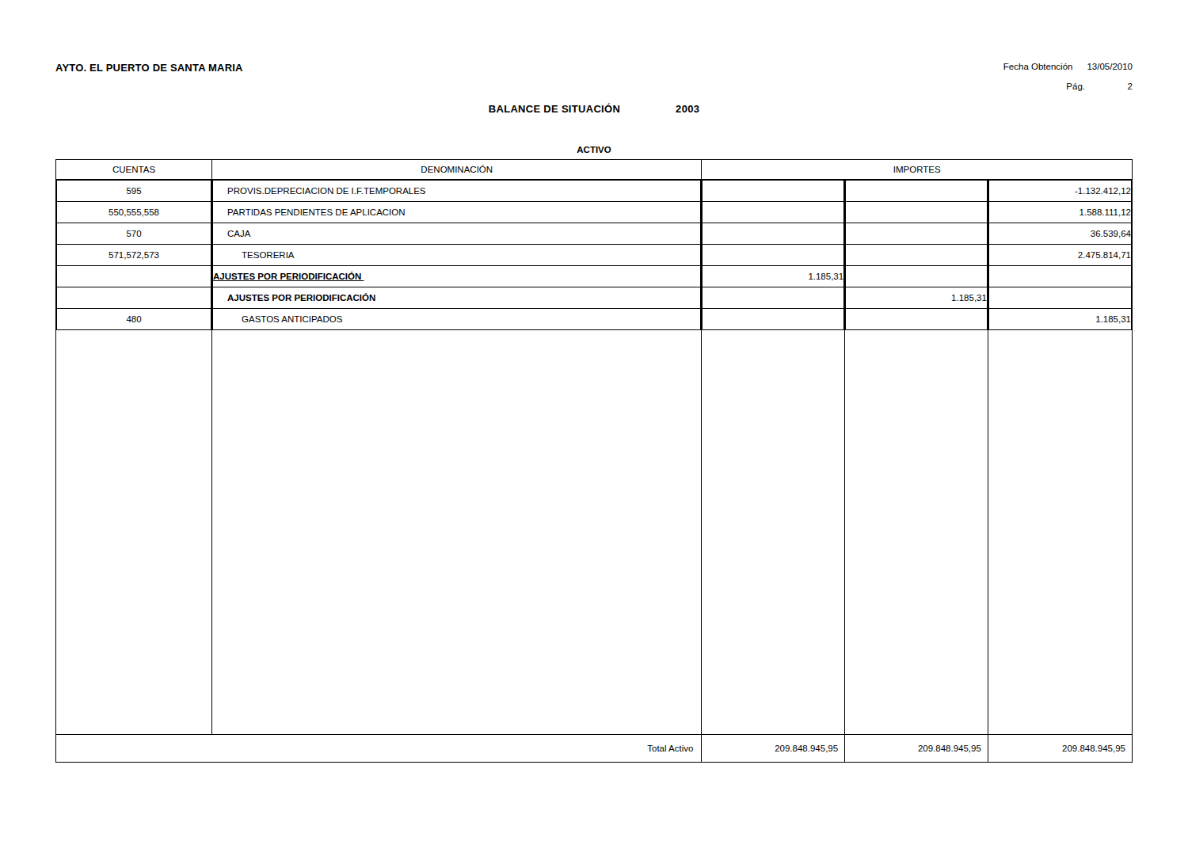AYTO. EL PUERTO DE SANTA MARIA
Fecha Obtención13/05/2010
Pág.2
BALANCE DE SITUACIÓN2003
ACTIVO
| CUENTAS | DENOMINACIÓN | IMPORTES |
| --- | --- | --- |
| / 595 / / 550,555,558 / / 570 / / 571,572,573 / / 480 / | / PROVIS.DEPRECIACION DE I.F.TEMPORALES / / PARTIDAS PENDIENTES DE APLICACION / / CAJA / / TESORERIA / / AJUSTES POR PERIODIFICACIÓN / / AJUSTES POR PERIODIFICACIÓN / / GASTOS ANTICIPADOS / | / 1.185,31 / | / 1.185,31 / | / -1.132.412,12 / / 1.588.111,12 / / 36.539,64 / / 2.475.814,71 / / 1.185,31 / |
| Total Activo | 209.848.945,95 | 209.848.945,95 | 209.848.945,95 |